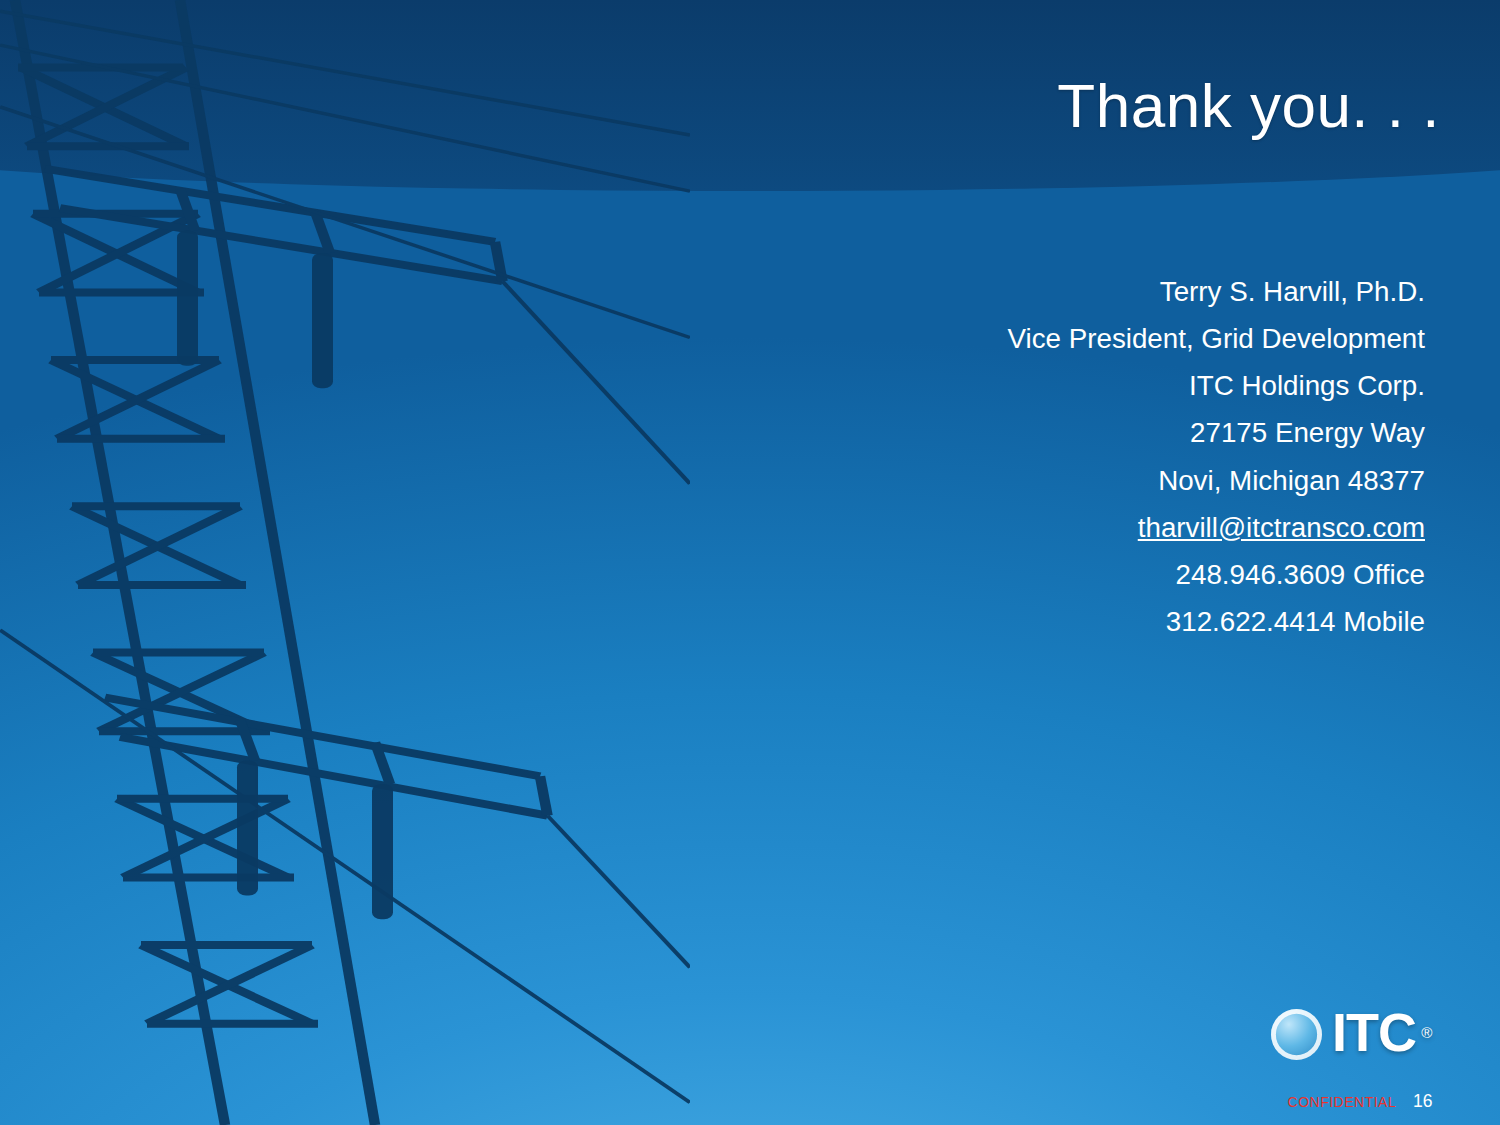Thank you. . .
Terry S. Harvill, Ph.D.
Vice President, Grid Development
ITC Holdings Corp.
27175 Energy Way
Novi, Michigan 48377
tharvill@itctransco.com
248.946.3609 Office
312.622.4414 Mobile
ITC®
CONFIDENTIAL 16